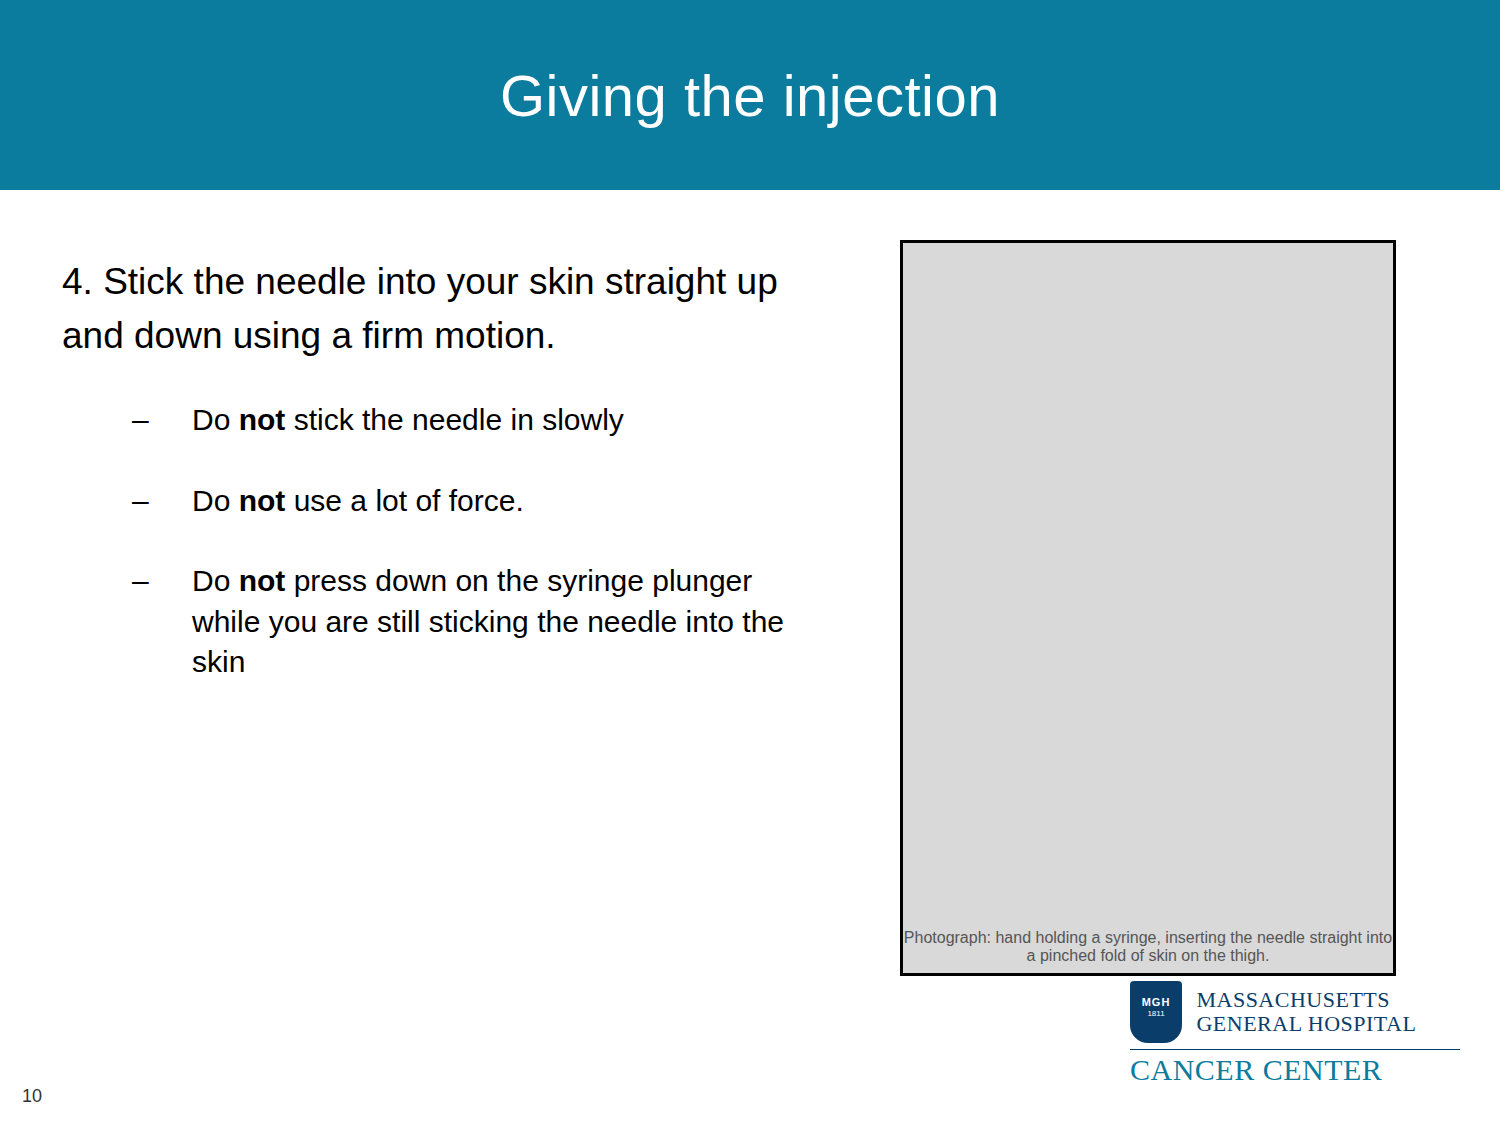Giving the injection
4. Stick the needle into your skin straight up and down using a firm motion.
–Do not stick the needle in slowly
–Do not use a lot of force.
–Do not press down on the syringe plunger while you are still sticking the needle into the skin
Photograph: hand holding a syringe, inserting the needle straight into a pinched fold of skin on the thigh.
MGH 1811
MASSACHUSETTS
GENERAL HOSPITAL
CANCER CENTER
10